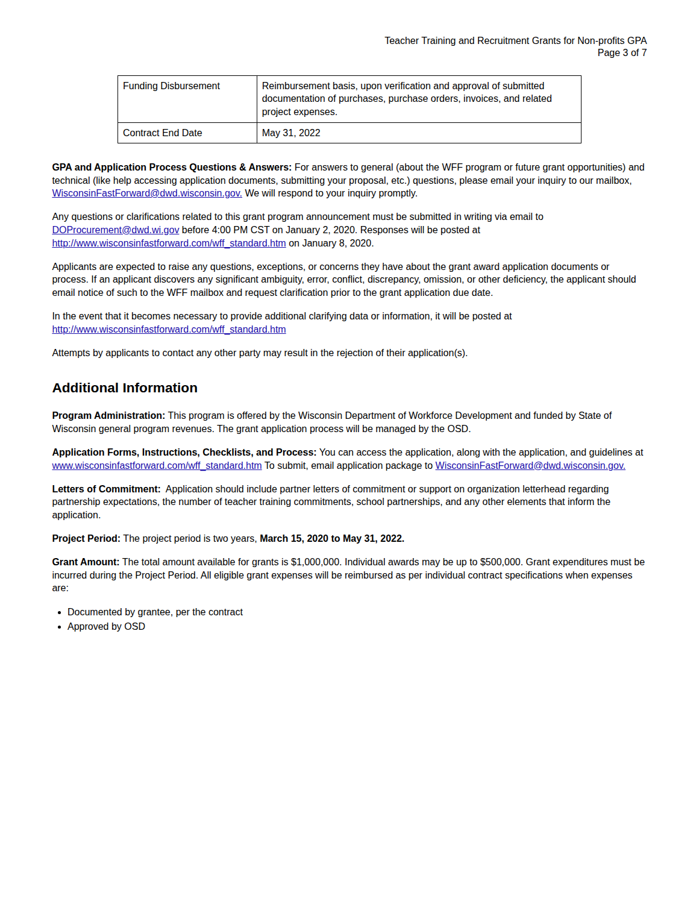Teacher Training and Recruitment Grants for Non-profits GPA
Page 3 of 7
| Funding Disbursement | Reimbursement basis, upon verification and approval of submitted documentation of purchases, purchase orders, invoices, and related project expenses. |
| Contract End Date | May 31, 2022 |
GPA and Application Process Questions & Answers: For answers to general (about the WFF program or future grant opportunities) and technical (like help accessing application documents, submitting your proposal, etc.) questions, please email your inquiry to our mailbox, WisconsinFastForward@dwd.wisconsin.gov. We will respond to your inquiry promptly.
Any questions or clarifications related to this grant program announcement must be submitted in writing via email to DOProcurement@dwd.wi.gov before 4:00 PM CST on January 2, 2020. Responses will be posted at http://www.wisconsinfastforward.com/wff_standard.htm on January 8, 2020.
Applicants are expected to raise any questions, exceptions, or concerns they have about the grant award application documents or process. If an applicant discovers any significant ambiguity, error, conflict, discrepancy, omission, or other deficiency, the applicant should email notice of such to the WFF mailbox and request clarification prior to the grant application due date.
In the event that it becomes necessary to provide additional clarifying data or information, it will be posted at http://www.wisconsinfastforward.com/wff_standard.htm
Attempts by applicants to contact any other party may result in the rejection of their application(s).
Additional Information
Program Administration: This program is offered by the Wisconsin Department of Workforce Development and funded by State of Wisconsin general program revenues. The grant application process will be managed by the OSD.
Application Forms, Instructions, Checklists, and Process: You can access the application, along with the application, and guidelines at www.wisconsinfastforward.com/wff_standard.htm To submit, email application package to WisconsinFastForward@dwd.wisconsin.gov.
Letters of Commitment: Application should include partner letters of commitment or support on organization letterhead regarding partnership expectations, the number of teacher training commitments, school partnerships, and any other elements that inform the application.
Project Period: The project period is two years, March 15, 2020 to May 31, 2022.
Grant Amount: The total amount available for grants is $1,000,000. Individual awards may be up to $500,000. Grant expenditures must be incurred during the Project Period. All eligible grant expenses will be reimbursed as per individual contract specifications when expenses are:
Documented by grantee, per the contract
Approved by OSD